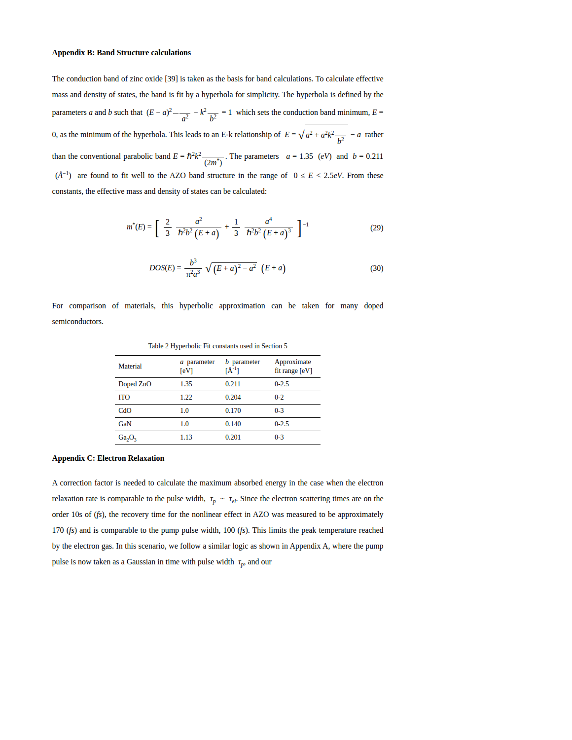Appendix B: Band Structure calculations
The conduction band of zinc oxide [39] is taken as the basis for band calculations. To calculate effective mass and density of states, the band is fit by a hyperbola for simplicity. The hyperbola is defined by the parameters a and b such that (E − a)2 a2 − k2 b2 = 1 which sets the conduction band minimum, E = 0, as the minimum of the hyperbola. This leads to an E-k relationship of E = √a2 + a2k2 b2 − a rather than the conventional parabolic band E = ℏ2k2 (2m*). The parameters a = 1.35 (eV) and b = 0.211 (Å−1) are found to fit well to the AZO band structure in the range of 0 ≤ E < 2.5eV. From these constants, the effective mass and density of states can be calculated:
m*(E) = [ 23 a2 ℏ2b2 (E + a) + 13 a4 ℏ2b2 (E + a)3 ]−1
(29)
DOS(E) = b3 π2a3 √(E + a)2 − a2 (E + a)
(30)
For comparison of materials, this hyperbolic approximation can be taken for many doped semiconductors.
Table 2 Hyperbolic Fit constants used in Section 5
| Material | a parameter [eV] | b parameter [Å -1 ] | Approximate fit range [eV] |
| --- | --- | --- | --- |
| Doped ZnO | 1.35 | 0.211 | 0-2.5 |
| ITO | 1.22 | 0.204 | 0-2 |
| CdO | 1.0 | 0.170 | 0-3 |
| GaN | 1.0 | 0.140 | 0-2.5 |
| Ga 2 O 3 | 1.13 | 0.201 | 0-3 |
Appendix C: Electron Relaxation
A correction factor is needed to calculate the maximum absorbed energy in the case when the electron relaxation rate is comparable to the pulse width, τp ~ τel. Since the electron scattering times are on the order 10s of (fs), the recovery time for the nonlinear effect in AZO was measured to be approximately 170 (fs) and is comparable to the pump pulse width, 100 (fs). This limits the peak temperature reached by the electron gas. In this scenario, we follow a similar logic as shown in Appendix A, where the pump pulse is now taken as a Gaussian in time with pulse width τp, and our